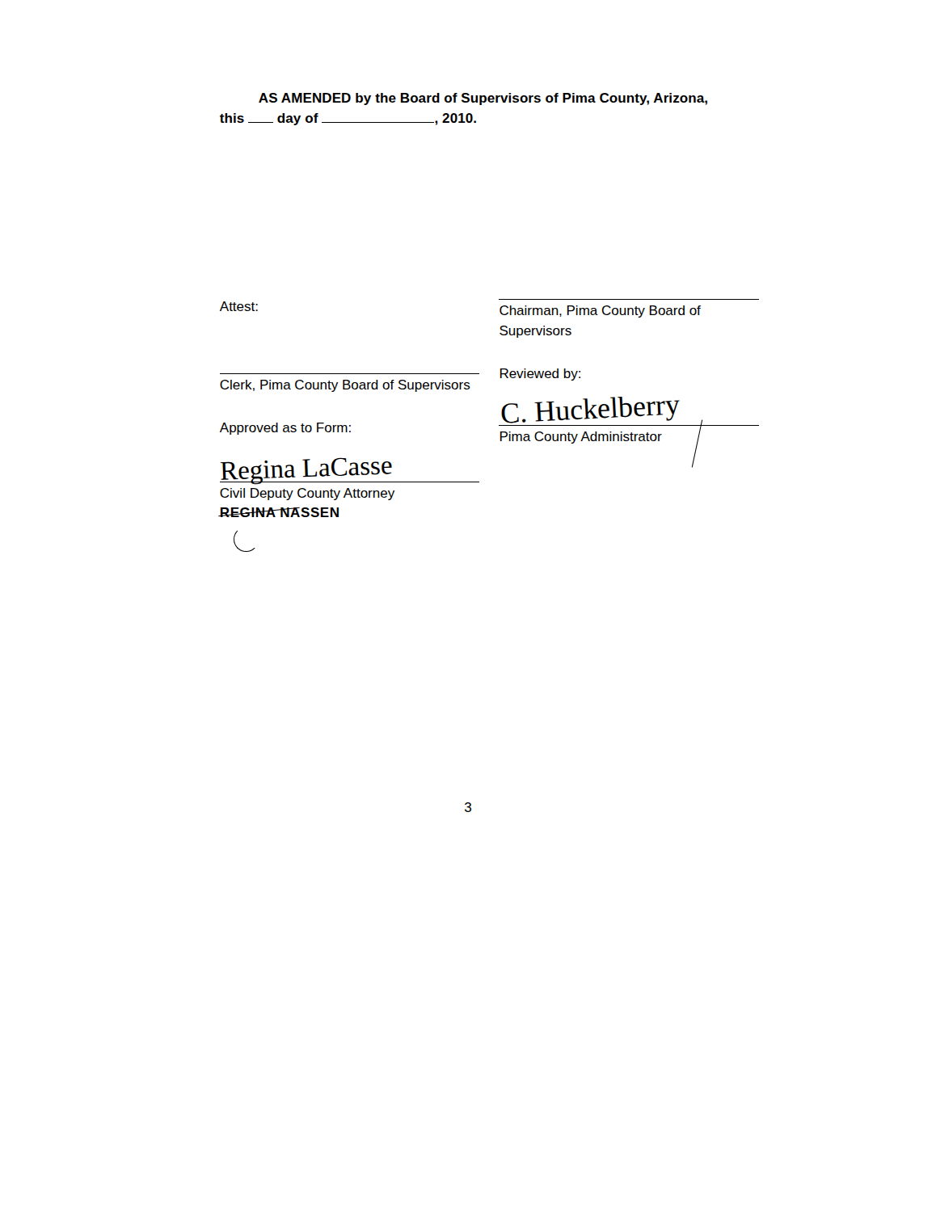AS AMENDED by the Board of Supervisors of Pima County, Arizona, this day of , 2010.
Attest:
Clerk, Pima County Board of Supervisors
Approved as to Form:
Regina LaCasse
Civil Deputy County Attorney
REGINA NASSEN
Chairman, Pima County Board of Supervisors
Reviewed by:
C. Huckelberry
Pima County Administrator
3